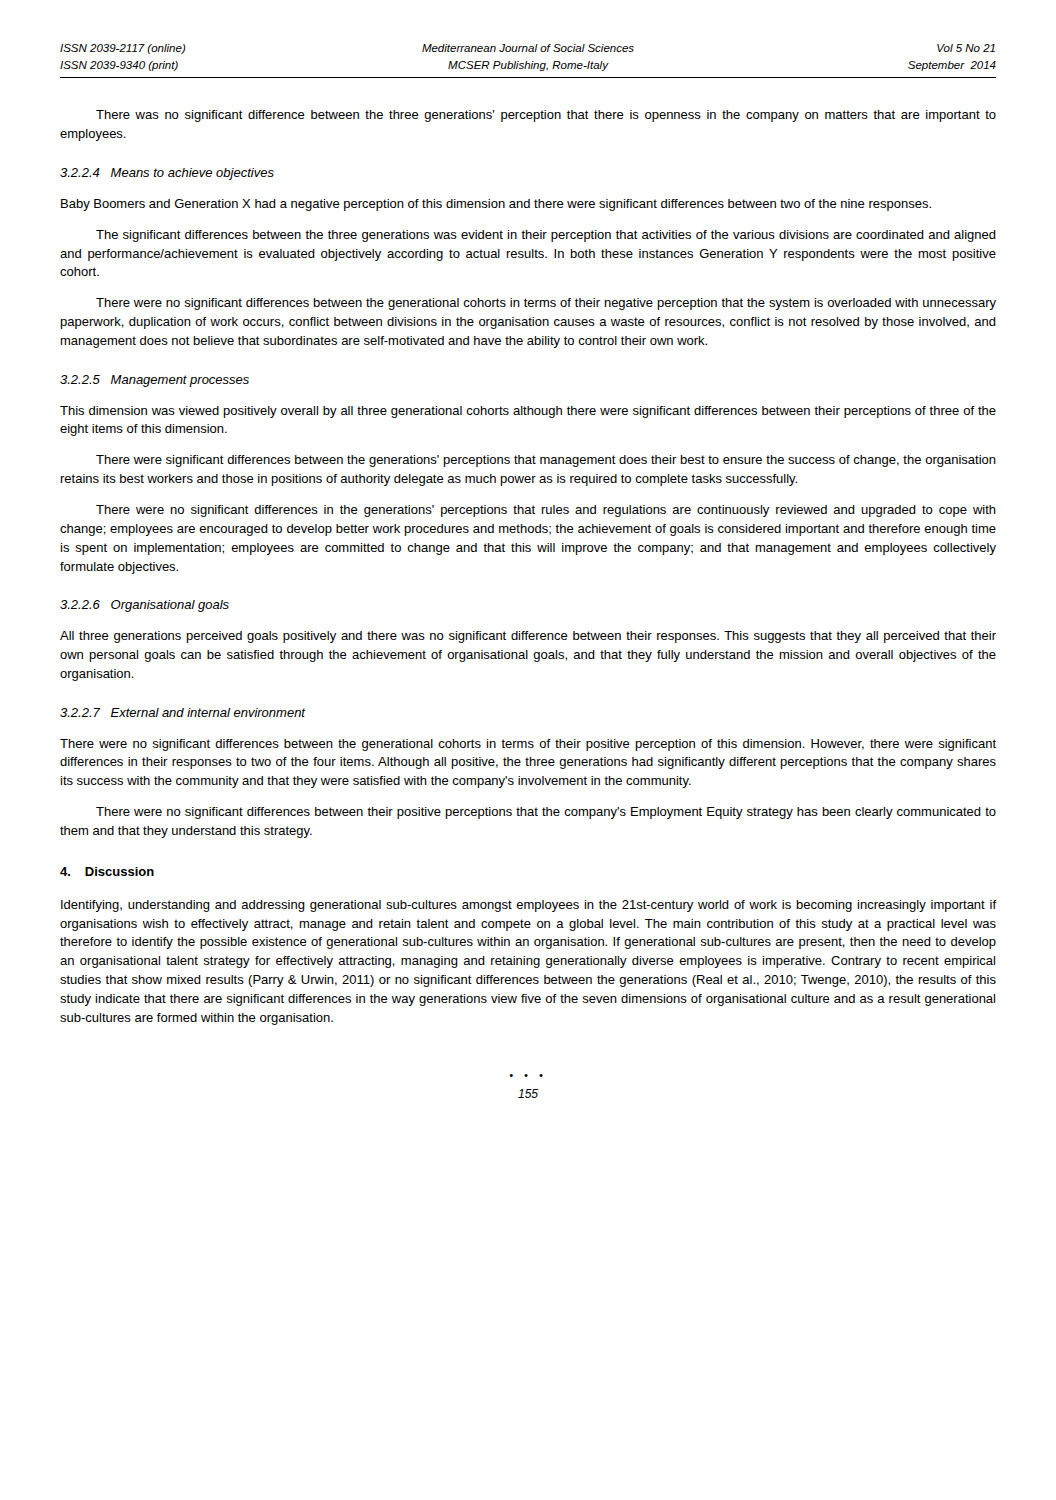| ISSN 2039-2117 (online) ISSN 2039-9340 (print) | Mediterranean Journal of Social Sciences MCSER Publishing, Rome-Italy | Vol 5 No 21 September 2014 |
There was no significant difference between the three generations' perception that there is openness in the company on matters that are important to employees.
3.2.2.4 Means to achieve objectives
Baby Boomers and Generation X had a negative perception of this dimension and there were significant differences between two of the nine responses.
The significant differences between the three generations was evident in their perception that activities of the various divisions are coordinated and aligned and performance/achievement is evaluated objectively according to actual results. In both these instances Generation Y respondents were the most positive cohort.
There were no significant differences between the generational cohorts in terms of their negative perception that the system is overloaded with unnecessary paperwork, duplication of work occurs, conflict between divisions in the organisation causes a waste of resources, conflict is not resolved by those involved, and management does not believe that subordinates are self-motivated and have the ability to control their own work.
3.2.2.5 Management processes
This dimension was viewed positively overall by all three generational cohorts although there were significant differences between their perceptions of three of the eight items of this dimension.
There were significant differences between the generations' perceptions that management does their best to ensure the success of change, the organisation retains its best workers and those in positions of authority delegate as much power as is required to complete tasks successfully.
There were no significant differences in the generations' perceptions that rules and regulations are continuously reviewed and upgraded to cope with change; employees are encouraged to develop better work procedures and methods; the achievement of goals is considered important and therefore enough time is spent on implementation; employees are committed to change and that this will improve the company; and that management and employees collectively formulate objectives.
3.2.2.6 Organisational goals
All three generations perceived goals positively and there was no significant difference between their responses. This suggests that they all perceived that their own personal goals can be satisfied through the achievement of organisational goals, and that they fully understand the mission and overall objectives of the organisation.
3.2.2.7 External and internal environment
There were no significant differences between the generational cohorts in terms of their positive perception of this dimension. However, there were significant differences in their responses to two of the four items. Although all positive, the three generations had significantly different perceptions that the company shares its success with the community and that they were satisfied with the company's involvement in the community.
There were no significant differences between their positive perceptions that the company's Employment Equity strategy has been clearly communicated to them and that they understand this strategy.
4. Discussion
Identifying, understanding and addressing generational sub-cultures amongst employees in the 21st-century world of work is becoming increasingly important if organisations wish to effectively attract, manage and retain talent and compete on a global level. The main contribution of this study at a practical level was therefore to identify the possible existence of generational sub-cultures within an organisation. If generational sub-cultures are present, then the need to develop an organisational talent strategy for effectively attracting, managing and retaining generationally diverse employees is imperative. Contrary to recent empirical studies that show mixed results (Parry & Urwin, 2011) or no significant differences between the generations (Real et al., 2010; Twenge, 2010), the results of this study indicate that there are significant differences in the way generations view five of the seven dimensions of organisational culture and as a result generational sub-cultures are formed within the organisation.
• • •
155